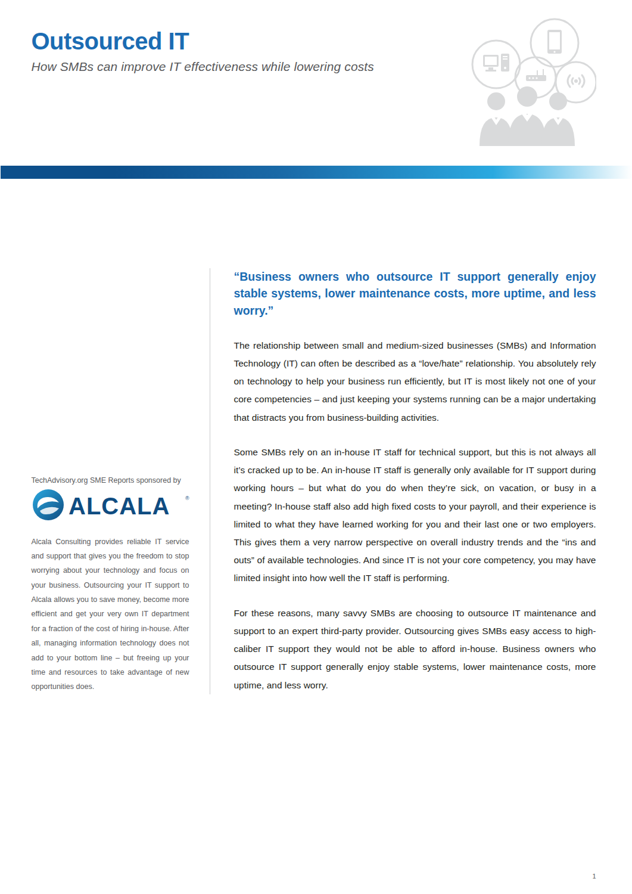Outsourced IT
How SMBs can improve IT effectiveness while lowering costs
TechAdvisory.org SME Reports sponsored by
ALCALA ®
Alcala Consulting provides reliable IT service and support that gives you the freedom to stop worrying about your technology and focus on your business. Outsourcing your IT support to Alcala allows you to save money, become more efficient and get your very own IT department for a fraction of the cost of hiring in-house. After all, managing information technology does not add to your bottom line – but freeing up your time and resources to take advantage of new opportunities does.
“Business owners who outsource IT support generally enjoy stable systems, lower maintenance costs, more uptime, and less worry.”
The relationship between small and medium-sized businesses (SMBs) and Information Technology (IT) can often be described as a “love/hate” relationship. You absolutely rely on technology to help your business run efficiently, but IT is most likely not one of your core competencies – and just keeping your systems running can be a major undertaking that distracts you from business-building activities.
Some SMBs rely on an in-house IT staff for technical support, but this is not always all it’s cracked up to be. An in-house IT staff is generally only available for IT support during working hours – but what do you do when they’re sick, on vacation, or busy in a meeting? In-house staff also add high fixed costs to your payroll, and their experience is limited to what they have learned working for you and their last one or two employers. This gives them a very narrow perspective on overall industry trends and the “ins and outs” of available technologies. And since IT is not your core competency, you may have limited insight into how well the IT staff is performing.
For these reasons, many savvy SMBs are choosing to outsource IT maintenance and support to an expert third-party provider. Outsourcing gives SMBs easy access to high-caliber IT support they would not be able to afford in-house. Business owners who outsource IT support generally enjoy stable systems, lower maintenance costs, more uptime, and less worry.
1